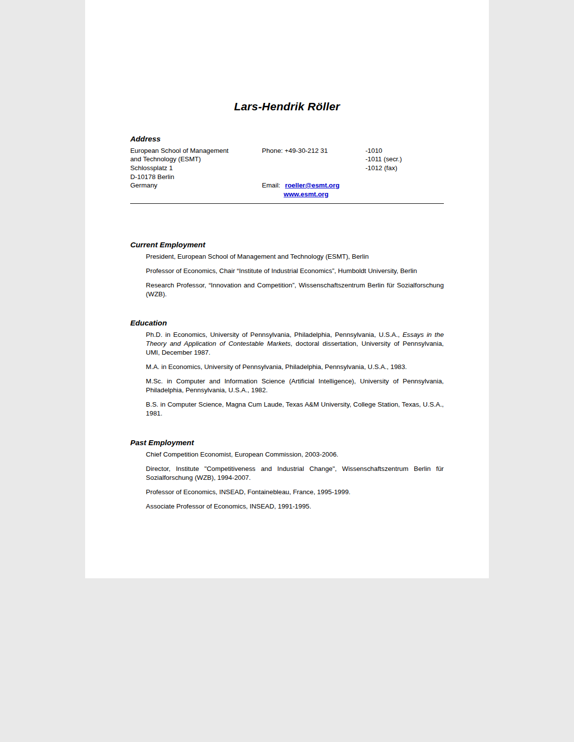Lars-Hendrik Röller
Address
| European School of Management | Phone: +49-30-212 31 | -1010 |
| and Technology (ESMT) | | -1011 (secr.) |
| Schlossplatz 1 | | -1012 (fax) |
| D-10178 Berlin | | |
| Germany | Email: roeller@esmt.org | |
| | www.esmt.org | |
Current Employment
President, European School of Management and Technology (ESMT), Berlin
Professor of Economics, Chair “Institute of Industrial Economics”, Humboldt University, Berlin
Research Professor, “Innovation and Competition”, Wissenschaftszentrum Berlin für Sozialforschung (WZB).
Education
Ph.D. in Economics, University of Pennsylvania, Philadelphia, Pennsylvania, U.S.A., Essays in the Theory and Application of Contestable Markets, doctoral dissertation, University of Pennsylvania, UMI, December 1987.
M.A. in Economics, University of Pennsylvania, Philadelphia, Pennsylvania, U.S.A., 1983.
M.Sc. in Computer and Information Science (Artificial Intelligence), University of Pennsylvania, Philadelphia, Pennsylvania, U.S.A., 1982.
B.S. in Computer Science, Magna Cum Laude, Texas A&M University, College Station, Texas, U.S.A., 1981.
Past Employment
Chief Competition Economist, European Commission, 2003-2006.
Director, Institute "Competitiveness and Industrial Change", Wissenschaftszentrum Berlin für Sozialforschung (WZB), 1994-2007.
Professor of Economics, INSEAD, Fontainebleau, France, 1995-1999.
Associate Professor of Economics, INSEAD, 1991-1995.